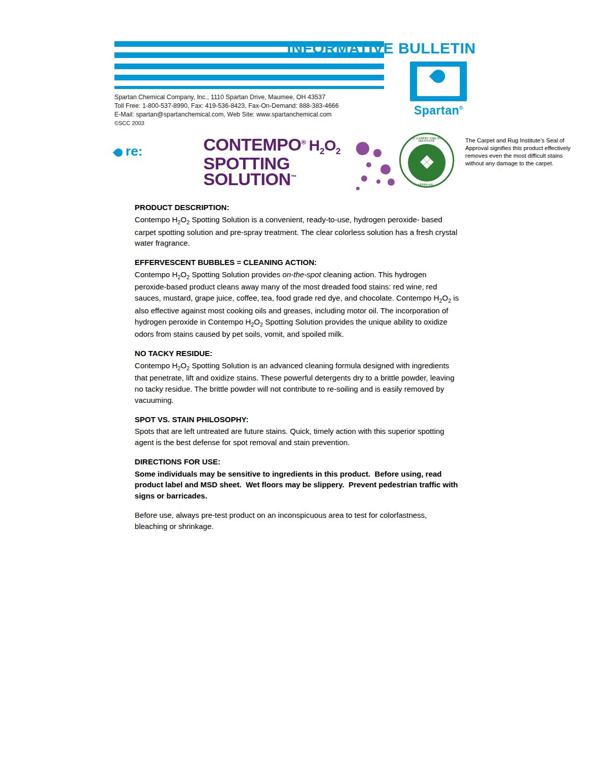INFORMATIVE BULLETIN
Spartan Chemical Company, Inc., 1110 Spartan Drive, Maumee, OH 43537
Toll Free: 1-800-537-8990, Fax: 419-536-8423, Fax-On-Demand: 888-383-4666
E-Mail: spartan@spartanchemical.com, Web Site: www.spartanchemical.com
©SCC 2003
Spartan®
re:
CONTEMPO®H2 O2
SPOTTING
SOLUTION™
The Carpet and Rug Institute
❖
Seal of Approval · Carpet
The Carpet and Rug Institute’s Seal of Approval signifies this product effectively removes even the most difficult stains without any damage to the carpet.
Product Description:
Contempo H2O2 Spotting Solution is a convenient, ready-to-use, hydrogen peroxide- based carpet spotting solution and pre-spray treatment. The clear colorless solution has a fresh crystal water fragrance.
Effervescent Bubbles = Cleaning Action:
Contempo H2O2 Spotting Solution provides on-the-spot cleaning action. This hydrogen peroxide-based product cleans away many of the most dreaded food stains: red wine, red sauces, mustard, grape juice, coffee, tea, food grade red dye, and chocolate. Contempo H2O2 is also effective against most cooking oils and greases, including motor oil. The incorporation of hydrogen peroxide in Contempo H2O2 Spotting Solution provides the unique ability to oxidize odors from stains caused by pet soils, vomit, and spoiled milk.
No Tacky Residue:
Contempo H2O2 Spotting Solution is an advanced cleaning formula designed with ingredients that penetrate, lift and oxidize stains. These powerful detergents dry to a brittle powder, leaving no tacky residue. The brittle powder will not contribute to re-soiling and is easily removed by vacuuming.
Spot vs. Stain Philosophy:
Spots that are left untreated are future stains. Quick, timely action with this superior spotting agent is the best defense for spot removal and stain prevention.
Directions for Use:
Some individuals may be sensitive to ingredients in this product. Before using, read product label and MSD sheet. Wet floors may be slippery. Prevent pedestrian traffic with signs or barricades.
Before use, always pre-test product on an inconspicuous area to test for colorfastness, bleaching or shrinkage.